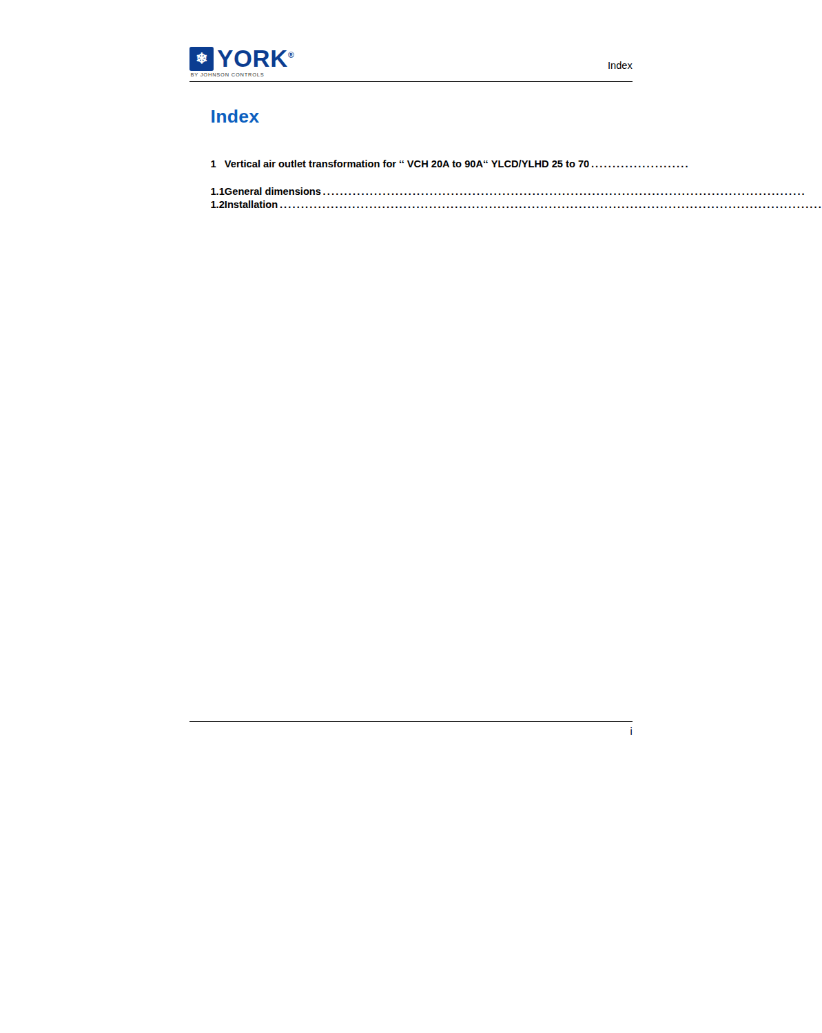❄
YORK®
BY JOHNSON CONTROLS
Index
Index
| 1 | Vertical air outlet transformation for ‘‘ VCH 20A to 90A‘‘ YLCD/YLHD 25 to 70 ....................... | 1 |
| 1.1 | General dimensions ................................................................................................................. | 2 |
| 1.2 | Installation ................................................................................................................................. | 4 |
i